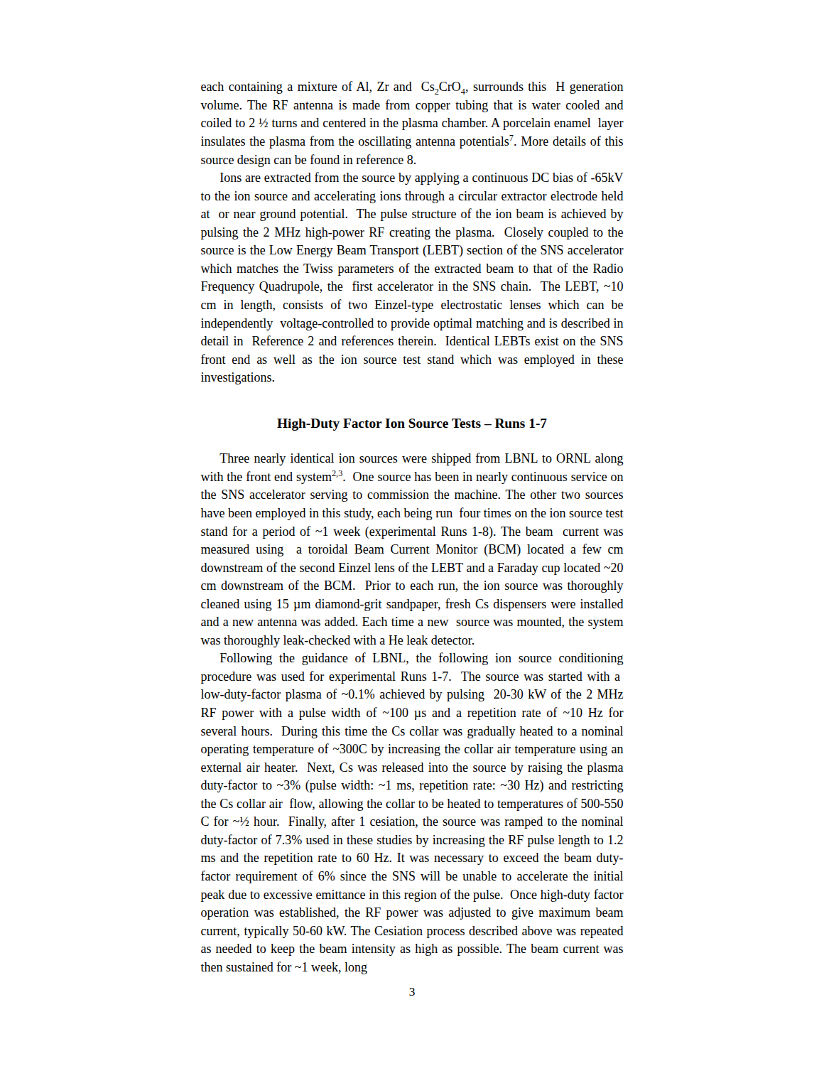each containing a mixture of Al, Zr and Cs2CrO4, surrounds this H generation volume. The RF antenna is made from copper tubing that is water cooled and coiled to 2 ½ turns and centered in the plasma chamber. A porcelain enamel layer insulates the plasma from the oscillating antenna potentials7. More details of this source design can be found in reference 8.
Ions are extracted from the source by applying a continuous DC bias of -65kV to the ion source and accelerating ions through a circular extractor electrode held at or near ground potential. The pulse structure of the ion beam is achieved by pulsing the 2 MHz high-power RF creating the plasma. Closely coupled to the source is the Low Energy Beam Transport (LEBT) section of the SNS accelerator which matches the Twiss parameters of the extracted beam to that of the Radio Frequency Quadrupole, the first accelerator in the SNS chain. The LEBT, ~10 cm in length, consists of two Einzel-type electrostatic lenses which can be independently voltage-controlled to provide optimal matching and is described in detail in Reference 2 and references therein. Identical LEBTs exist on the SNS front end as well as the ion source test stand which was employed in these investigations.
High-Duty Factor Ion Source Tests – Runs 1-7
Three nearly identical ion sources were shipped from LBNL to ORNL along with the front end system2,3. One source has been in nearly continuous service on the SNS accelerator serving to commission the machine. The other two sources have been employed in this study, each being run four times on the ion source test stand for a period of ~1 week (experimental Runs 1-8). The beam current was measured using a toroidal Beam Current Monitor (BCM) located a few cm downstream of the second Einzel lens of the LEBT and a Faraday cup located ~20 cm downstream of the BCM. Prior to each run, the ion source was thoroughly cleaned using 15 µm diamond-grit sandpaper, fresh Cs dispensers were installed and a new antenna was added. Each time a new source was mounted, the system was thoroughly leak-checked with a He leak detector.
Following the guidance of LBNL, the following ion source conditioning procedure was used for experimental Runs 1-7. The source was started with a low-duty-factor plasma of ~0.1% achieved by pulsing 20-30 kW of the 2 MHz RF power with a pulse width of ~100 µs and a repetition rate of ~10 Hz for several hours. During this time the Cs collar was gradually heated to a nominal operating temperature of ~300C by increasing the collar air temperature using an external air heater. Next, Cs was released into the source by raising the plasma duty-factor to ~3% (pulse width: ~1 ms, repetition rate: ~30 Hz) and restricting the Cs collar air flow, allowing the collar to be heated to temperatures of 500-550 C for ~½ hour. Finally, after 1 cesiation, the source was ramped to the nominal duty-factor of 7.3% used in these studies by increasing the RF pulse length to 1.2 ms and the repetition rate to 60 Hz. It was necessary to exceed the beam duty-factor requirement of 6% since the SNS will be unable to accelerate the initial peak due to excessive emittance in this region of the pulse. Once high-duty factor operation was established, the RF power was adjusted to give maximum beam current, typically 50-60 kW. The Cesiation process described above was repeated as needed to keep the beam intensity as high as possible. The beam current was then sustained for ~1 week, long
3